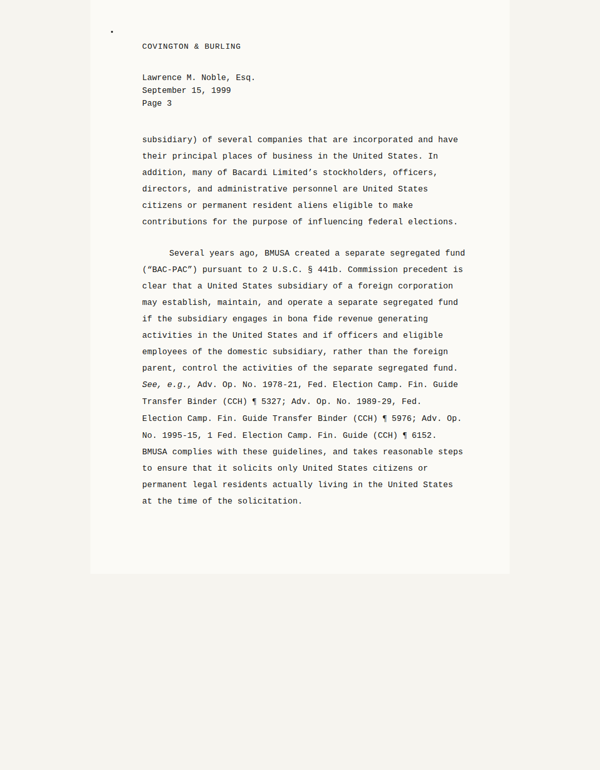Covington & Burling
Lawrence M. Noble, Esq. September 15, 1999 Page 3
subsidiary) of several companies that are incorporated and have their principal places of business in the United States. In addition, many of Bacardi Limited’s stockholders, officers, directors, and administrative personnel are United States citizens or permanent resident aliens eligible to make contributions for the purpose of influencing federal elections.
Several years ago, BMUSA created a separate segregated fund (“BAC-PAC”) pursuant to 2 U.S.C. § 441b. Commission precedent is clear that a United States subsidiary of a foreign corporation may establish, maintain, and operate a separate segregated fund if the subsidiary engages in bona fide revenue generating activities in the United States and if officers and eligible employees of the domestic subsidiary, rather than the foreign parent, control the activities of the separate segregated fund. See, e.g., Adv. Op. No. 1978-21, Fed. Election Camp. Fin. Guide Transfer Binder (CCH) ¶ 5327; Adv. Op. No. 1989-29, Fed. Election Camp. Fin. Guide Transfer Binder (CCH) ¶ 5976; Adv. Op. No. 1995-15, 1 Fed. Election Camp. Fin. Guide (CCH) ¶ 6152. BMUSA complies with these guidelines, and takes reasonable steps to ensure that it solicits only United States citizens or permanent legal residents actually living in the United States at the time of the solicitation.